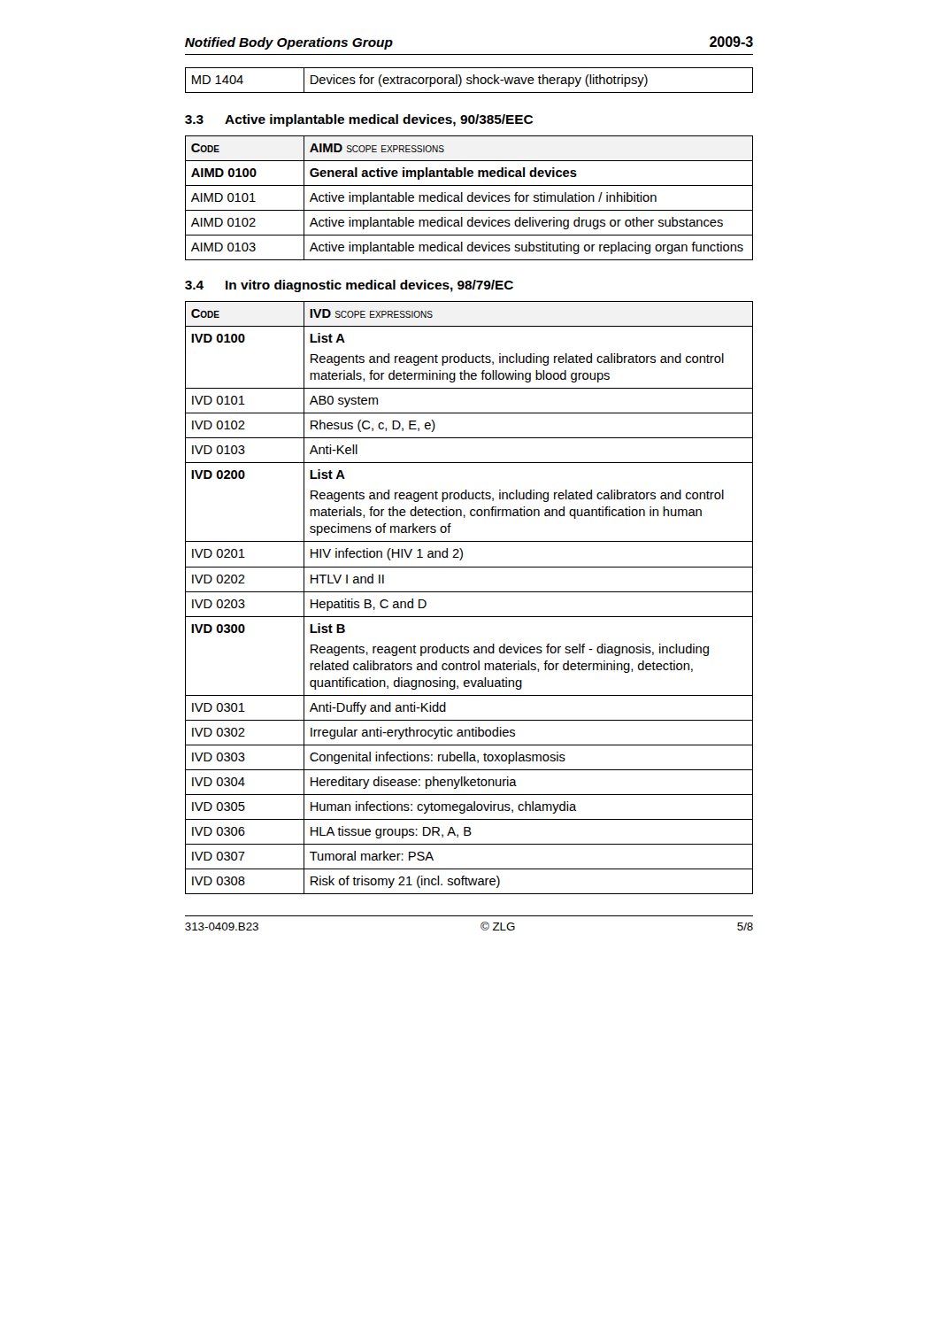Notified Body Operations Group
2009-3
| MD 1404 | Devices for (extracorporal) shock-wave therapy (lithotripsy) |
3.3 Active implantable medical devices, 90/385/EEC
| Code | AIMD scope expressions |
| AIMD 0100 | General active implantable medical devices |
| AIMD 0101 | Active implantable medical devices for stimulation / inhibition |
| AIMD 0102 | Active implantable medical devices delivering drugs or other substances |
| AIMD 0103 | Active implantable medical devices substituting or replacing organ functions |
3.4 In vitro diagnostic medical devices, 98/79/EC
| Code | IVD scope expressions |
| IVD 0100 | List A Reagents and reagent products, including related calibrators and control materials, for determining the following blood groups |
| IVD 0101 | AB0 system |
| IVD 0102 | Rhesus (C, c, D, E, e) |
| IVD 0103 | Anti-Kell |
| IVD 0200 | List A Reagents and reagent products, including related calibrators and control materials, for the detection, confirmation and quantification in human specimens of markers of |
| IVD 0201 | HIV infection (HIV 1 and 2) |
| IVD 0202 | HTLV I and II |
| IVD 0203 | Hepatitis B, C and D |
| IVD 0300 | List B Reagents, reagent products and devices for self - diagnosis, including related calibrators and control materials, for determining, detection, quantification, diagnosing, evaluating |
| IVD 0301 | Anti-Duffy and anti-Kidd |
| IVD 0302 | Irregular anti-erythrocytic antibodies |
| IVD 0303 | Congenital infections: rubella, toxoplasmosis |
| IVD 0304 | Hereditary disease: phenylketonuria |
| IVD 0305 | Human infections: cytomegalovirus, chlamydia |
| IVD 0306 | HLA tissue groups: DR, A, B |
| IVD 0307 | Tumoral marker: PSA |
| IVD 0308 | Risk of trisomy 21 (incl. software) |
313-0409.B23
© ZLG
5/8